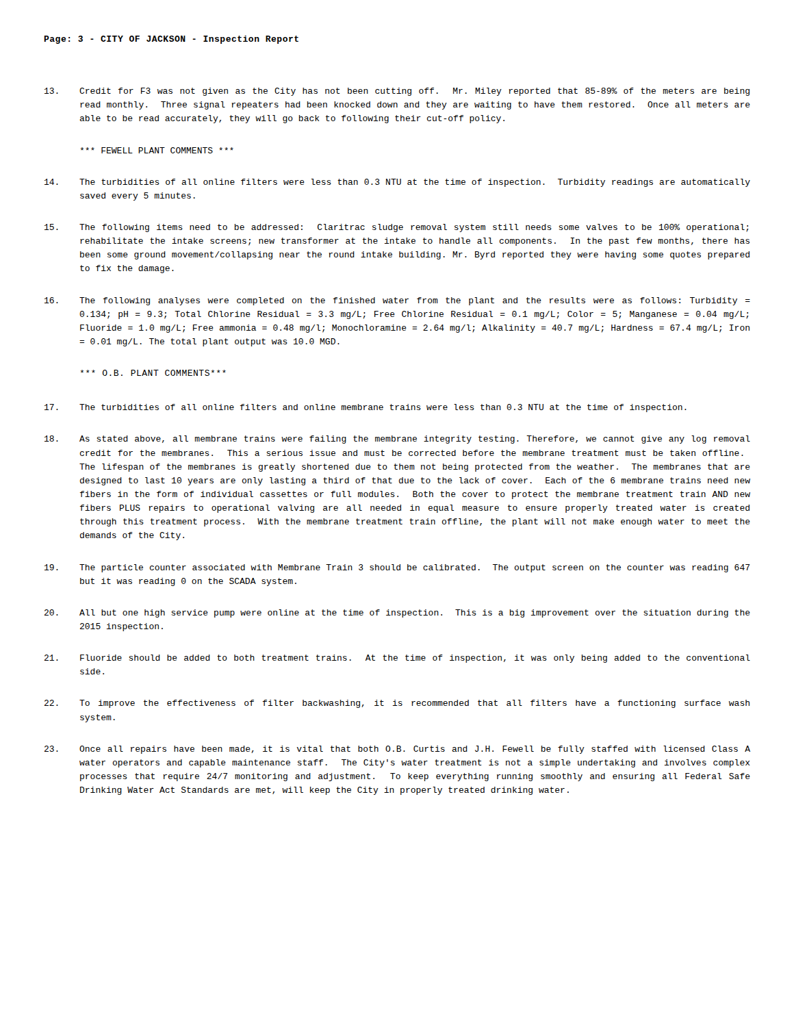Page: 3 - CITY OF JACKSON - Inspection Report
13. Credit for F3 was not given as the City has not been cutting off. Mr. Miley reported that 85-89% of the meters are being read monthly. Three signal repeaters had been knocked down and they are waiting to have them restored. Once all meters are able to be read accurately, they will go back to following their cut-off policy.
*** FEWELL PLANT COMMENTS ***
14. The turbidities of all online filters were less than 0.3 NTU at the time of inspection. Turbidity readings are automatically saved every 5 minutes.
15. The following items need to be addressed: Claritrac sludge removal system still needs some valves to be 100% operational; rehabilitate the intake screens; new transformer at the intake to handle all components. In the past few months, there has been some ground movement/collapsing near the round intake building. Mr. Byrd reported they were having some quotes prepared to fix the damage.
16. The following analyses were completed on the finished water from the plant and the results were as follows: Turbidity = 0.134; pH = 9.3; Total Chlorine Residual = 3.3 mg/L; Free Chlorine Residual = 0.1 mg/L; Color = 5; Manganese = 0.04 mg/L; Fluoride = 1.0 mg/L; Free ammonia = 0.48 mg/l; Monochloramine = 2.64 mg/l; Alkalinity = 40.7 mg/L; Hardness = 67.4 mg/L; Iron = 0.01 mg/L. The total plant output was 10.0 MGD.
*** O.B. PLANT COMMENTS***
17. The turbidities of all online filters and online membrane trains were less than 0.3 NTU at the time of inspection.
18. As stated above, all membrane trains were failing the membrane integrity testing. Therefore, we cannot give any log removal credit for the membranes. This a serious issue and must be corrected before the membrane treatment must be taken offline. The lifespan of the membranes is greatly shortened due to them not being protected from the weather. The membranes that are designed to last 10 years are only lasting a third of that due to the lack of cover. Each of the 6 membrane trains need new fibers in the form of individual cassettes or full modules. Both the cover to protect the membrane treatment train AND new fibers PLUS repairs to operational valving are all needed in equal measure to ensure properly treated water is created through this treatment process. With the membrane treatment train offline, the plant will not make enough water to meet the demands of the City.
19. The particle counter associated with Membrane Train 3 should be calibrated. The output screen on the counter was reading 647 but it was reading 0 on the SCADA system.
20. All but one high service pump were online at the time of inspection. This is a big improvement over the situation during the 2015 inspection.
21. Fluoride should be added to both treatment trains. At the time of inspection, it was only being added to the conventional side.
22. To improve the effectiveness of filter backwashing, it is recommended that all filters have a functioning surface wash system.
23. Once all repairs have been made, it is vital that both O.B. Curtis and J.H. Fewell be fully staffed with licensed Class A water operators and capable maintenance staff. The City's water treatment is not a simple undertaking and involves complex processes that require 24/7 monitoring and adjustment. To keep everything running smoothly and ensuring all Federal Safe Drinking Water Act Standards are met, will keep the City in properly treated drinking water.